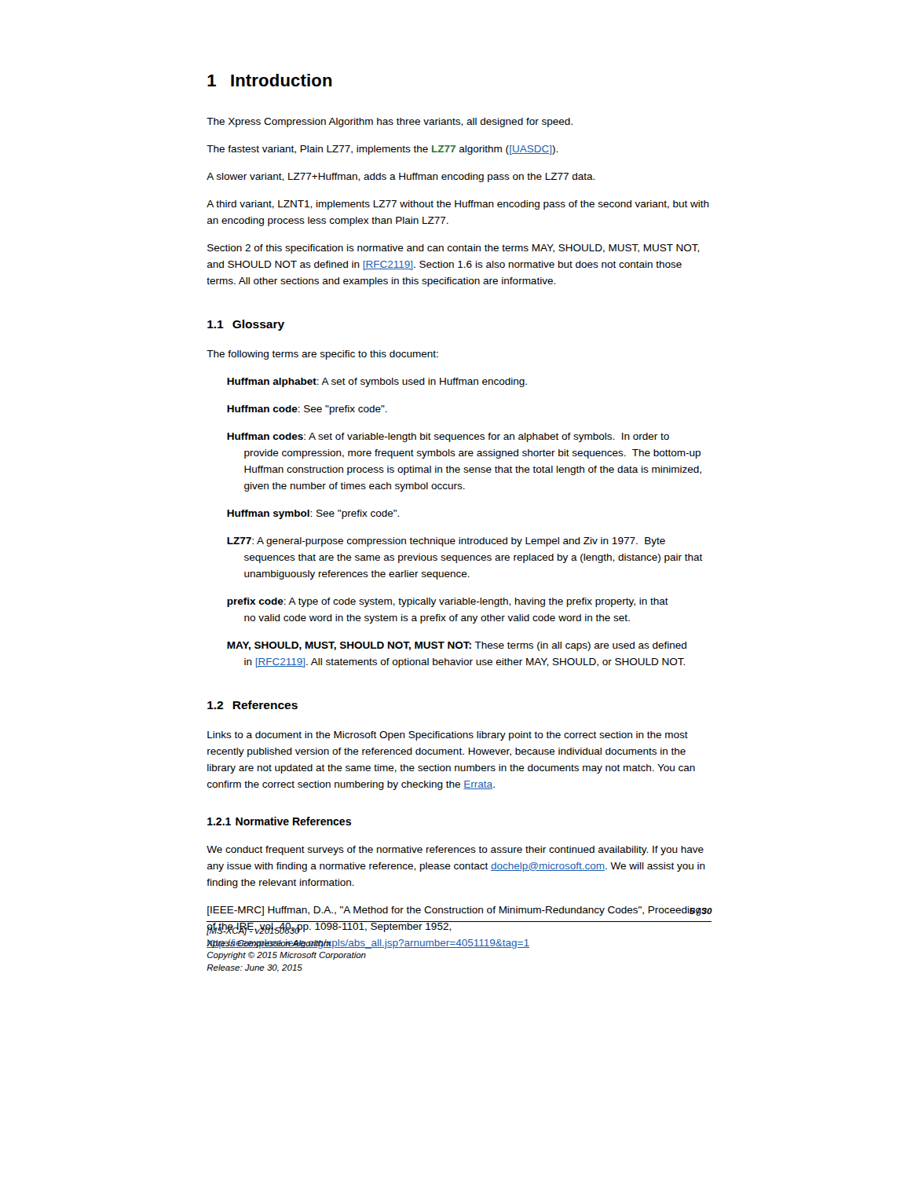1 Introduction
The Xpress Compression Algorithm has three variants, all designed for speed.
The fastest variant, Plain LZ77, implements the LZ77 algorithm ([UASDC]).
A slower variant, LZ77+Huffman, adds a Huffman encoding pass on the LZ77 data.
A third variant, LZNT1, implements LZ77 without the Huffman encoding pass of the second variant, but with an encoding process less complex than Plain LZ77.
Section 2 of this specification is normative and can contain the terms MAY, SHOULD, MUST, MUST NOT, and SHOULD NOT as defined in [RFC2119]. Section 1.6 is also normative but does not contain those terms. All other sections and examples in this specification are informative.
1.1 Glossary
The following terms are specific to this document:
Huffman alphabet: A set of symbols used in Huffman encoding.
Huffman code: See "prefix code".
Huffman codes: A set of variable-length bit sequences for an alphabet of symbols. In order to provide compression, more frequent symbols are assigned shorter bit sequences. The bottom-up Huffman construction process is optimal in the sense that the total length of the data is minimized, given the number of times each symbol occurs.
Huffman symbol: See "prefix code".
LZ77: A general-purpose compression technique introduced by Lempel and Ziv in 1977. Byte sequences that are the same as previous sequences are replaced by a (length, distance) pair that unambiguously references the earlier sequence.
prefix code: A type of code system, typically variable-length, having the prefix property, in that no valid code word in the system is a prefix of any other valid code word in the set.
MAY, SHOULD, MUST, SHOULD NOT, MUST NOT: These terms (in all caps) are used as defined in [RFC2119]. All statements of optional behavior use either MAY, SHOULD, or SHOULD NOT.
1.2 References
Links to a document in the Microsoft Open Specifications library point to the correct section in the most recently published version of the referenced document. However, because individual documents in the library are not updated at the same time, the section numbers in the documents may not match. You can confirm the correct section numbering by checking the Errata.
1.2.1 Normative References
We conduct frequent surveys of the normative references to assure their continued availability. If you have any issue with finding a normative reference, please contact dochelp@microsoft.com. We will assist you in finding the relevant information.
[IEEE-MRC] Huffman, D.A., "A Method for the Construction of Minimum-Redundancy Codes", Proceedings of the IRE, vol. 40, pp. 1098-1101, September 1952,
http://ieeexplore.ieee.org/xpls/abs_all.jsp?arnumber=4051119&tag=1
5 / 30
[MS-XCA] - v20150630
Xpress Compression Algorithm
Copyright © 2015 Microsoft Corporation
Release: June 30, 2015